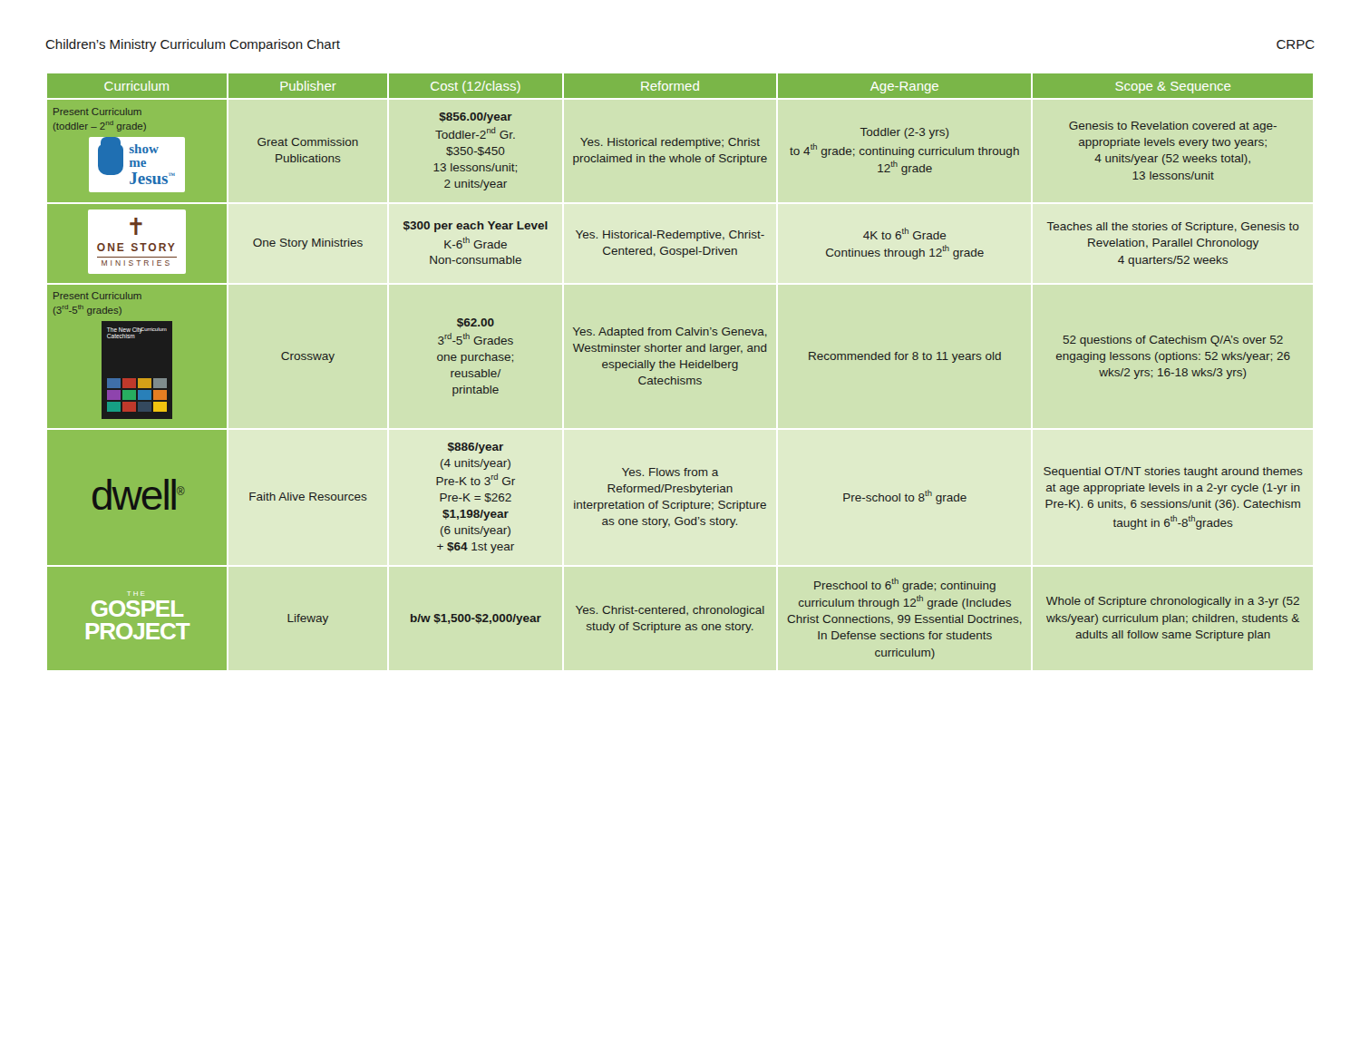Children’s Ministry Curriculum Comparison Chart CRPC
| Curriculum | Publisher | Cost (12/class) | Reformed | Age-Range | Scope & Sequence |
| --- | --- | --- | --- | --- | --- |
| Present Curriculum (toddler – 2 nd grade) show me Jesus ™ | Great Commission Publications | $856.00/year Toddler-2 nd Gr. $350-$450 13 lessons/unit; 2 units/year | Yes. Historical redemptive; Christ proclaimed in the whole of Scripture | Toddler (2-3 yrs) to 4 th grade; continuing curriculum through 12 th grade | Genesis to Revelation covered at age-appropriate levels every two years; 4 units/year (52 weeks total), 13 lessons/unit |
| ✝ ONE STORY MINISTRIES | One Story Ministries | $300 per each Year Level K-6 th Grade Non-consumable | Yes. Historical-Redemptive, Christ-Centered, Gospel-Driven | 4K to 6 th Grade Continues through 12 th grade | Teaches all the stories of Scripture, Genesis to Revelation, Parallel Chronology 4 quarters/52 weeks |
| Present Curriculum (3 rd -5 th grades) The New City Catechism Curriculum | Crossway | $62.00 3 rd -5 th Grades one purchase; reusable/ printable | Yes. Adapted from Calvin’s Geneva, Westminster shorter and larger, and especially the Heidelberg Catechisms | Recommended for 8 to 11 years old | 52 questions of Catechism Q/A’s over 52 engaging lessons (options: 52 wks/year; 26 wks/2 yrs; 16-18 wks/3 yrs) |
| dwell ® | Faith Alive Resources | $886/year (4 units/year) Pre-K to 3 rd Gr Pre-K = $262 $1,198/year (6 units/year) + $64 1st year | Yes. Flows from a Reformed/Presbyterian interpretation of Scripture; Scripture as one story, God’s story. | Pre-school to 8 th grade | Sequential OT/NT stories taught around themes at age appropriate levels in a 2-yr cycle (1-yr in Pre-K). 6 units, 6 sessions/unit (36). Catechism taught in 6 th -8 th grades |
| THE GOSPEL PROJECT | Lifeway | b/w $1,500-$2,000/year | Yes. Christ-centered, chronological study of Scripture as one story. | Preschool to 6 th grade; continuing curriculum through 12 th grade (Includes Christ Connections, 99 Essential Doctrines, In Defense sections for students curriculum) | Whole of Scripture chronologically in a 3-yr (52 wks/year) curriculum plan; children, students & adults all follow same Scripture plan |